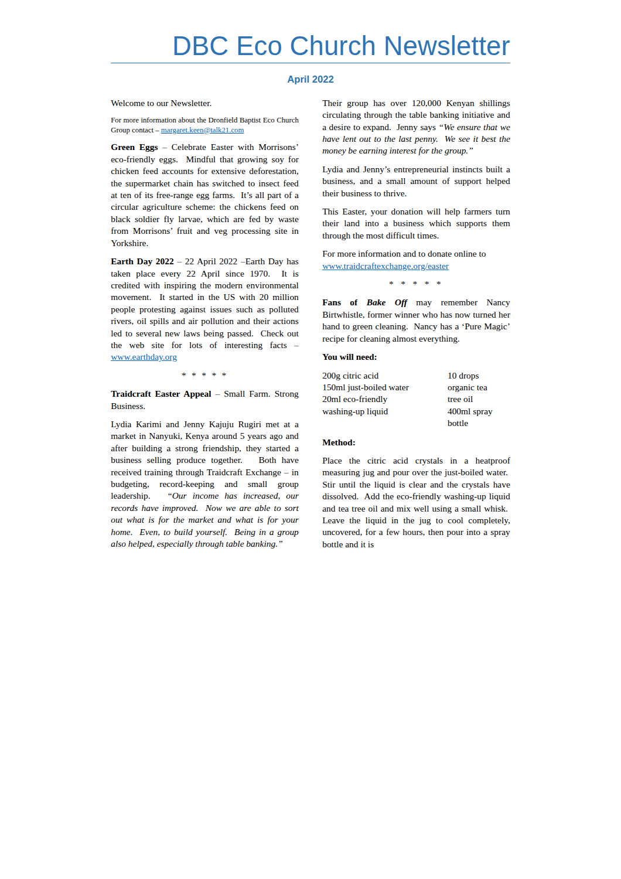DBC Eco Church Newsletter
April 2022
Welcome to our Newsletter.
For more information about the Dronfield Baptist Eco Church Group contact – margaret.keen@talk21.com
Green Eggs – Celebrate Easter with Morrisons’ eco-friendly eggs. Mindful that growing soy for chicken feed accounts for extensive deforestation, the supermarket chain has switched to insect feed at ten of its free-range egg farms. It’s all part of a circular agriculture scheme: the chickens feed on black soldier fly larvae, which are fed by waste from Morrisons’ fruit and veg processing site in Yorkshire.
Earth Day 2022 – 22 April 2022 –Earth Day has taken place every 22 April since 1970. It is credited with inspiring the modern environmental movement. It started in the US with 20 million people protesting against issues such as polluted rivers, oil spills and air pollution and their actions led to several new laws being passed. Check out the web site for lots of interesting facts – www.earthday.org
* * * * *
Traidcraft Easter Appeal – Small Farm. Strong Business.
Lydia Karimi and Jenny Kajuju Rugiri met at a market in Nanyuki, Kenya around 5 years ago and after building a strong friendship, they started a business selling produce together. Both have received training through Traidcraft Exchange – in budgeting, record-keeping and small group leadership. “Our income has increased, our records have improved. Now we are able to sort out what is for the market and what is for your home. Even, to build yourself. Being in a group also helped, especially through table banking.”
Their group has over 120,000 Kenyan shillings circulating through the table banking initiative and a desire to expand. Jenny says “We ensure that we have lent out to the last penny. We see it best the money be earning interest for the group.”
Lydia and Jenny’s entrepreneurial instincts built a business, and a small amount of support helped their business to thrive.
This Easter, your donation will help farmers turn their land into a business which supports them through the most difficult times.
For more information and to donate online to
www.traidcraftexchange.org/easter
* * * * *
Fans of Bake Off may remember Nancy Birtwhistle, former winner who has now turned her hand to green cleaning. Nancy has a ‘Pure Magic’ recipe for cleaning almost everything.
You will need:
| 200g citric acid | 10 drops |
| 150ml just-boiled water | organic tea |
| 20ml eco-friendly | tree oil |
| washing-up liquid | 400ml spray |
| | bottle |
Method:
Place the citric acid crystals in a heatproof measuring jug and pour over the just-boiled water. Stir until the liquid is clear and the crystals have dissolved. Add the eco-friendly washing-up liquid and tea tree oil and mix well using a small whisk. Leave the liquid in the jug to cool completely, uncovered, for a few hours, then pour into a spray bottle and it is